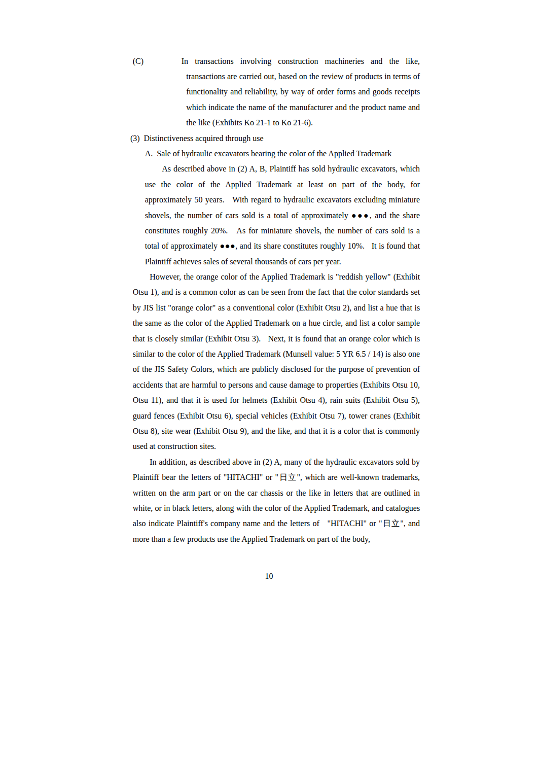(C) In transactions involving construction machineries and the like, transactions are carried out, based on the review of products in terms of functionality and reliability, by way of order forms and goods receipts which indicate the name of the manufacturer and the product name and the like (Exhibits Ko 21-1 to Ko 21-6).
(3) Distinctiveness acquired through use
A. Sale of hydraulic excavators bearing the color of the Applied Trademark
As described above in (2) A, B, Plaintiff has sold hydraulic excavators, which use the color of the Applied Trademark at least on part of the body, for approximately 50 years. With regard to hydraulic excavators excluding miniature shovels, the number of cars sold is a total of approximately ●●●, and the share constitutes roughly 20%. As for miniature shovels, the number of cars sold is a total of approximately ●●●, and its share constitutes roughly 10%. It is found that Plaintiff achieves sales of several thousands of cars per year.
However, the orange color of the Applied Trademark is "reddish yellow" (Exhibit Otsu 1), and is a common color as can be seen from the fact that the color standards set by JIS list "orange color" as a conventional color (Exhibit Otsu 2), and list a hue that is the same as the color of the Applied Trademark on a hue circle, and list a color sample that is closely similar (Exhibit Otsu 3). Next, it is found that an orange color which is similar to the color of the Applied Trademark (Munsell value: 5 YR 6.5 / 14) is also one of the JIS Safety Colors, which are publicly disclosed for the purpose of prevention of accidents that are harmful to persons and cause damage to properties (Exhibits Otsu 10, Otsu 11), and that it is used for helmets (Exhibit Otsu 4), rain suits (Exhibit Otsu 5), guard fences (Exhibit Otsu 6), special vehicles (Exhibit Otsu 7), tower cranes (Exhibit Otsu 8), site wear (Exhibit Otsu 9), and the like, and that it is a color that is commonly used at construction sites.
In addition, as described above in (2) A, many of the hydraulic excavators sold by Plaintiff bear the letters of "HITACHI" or "日立", which are well-known trademarks, written on the arm part or on the car chassis or the like in letters that are outlined in white, or in black letters, along with the color of the Applied Trademark, and catalogues also indicate Plaintiff's company name and the letters of "HITACHI" or "日立", and more than a few products use the Applied Trademark on part of the body,
10